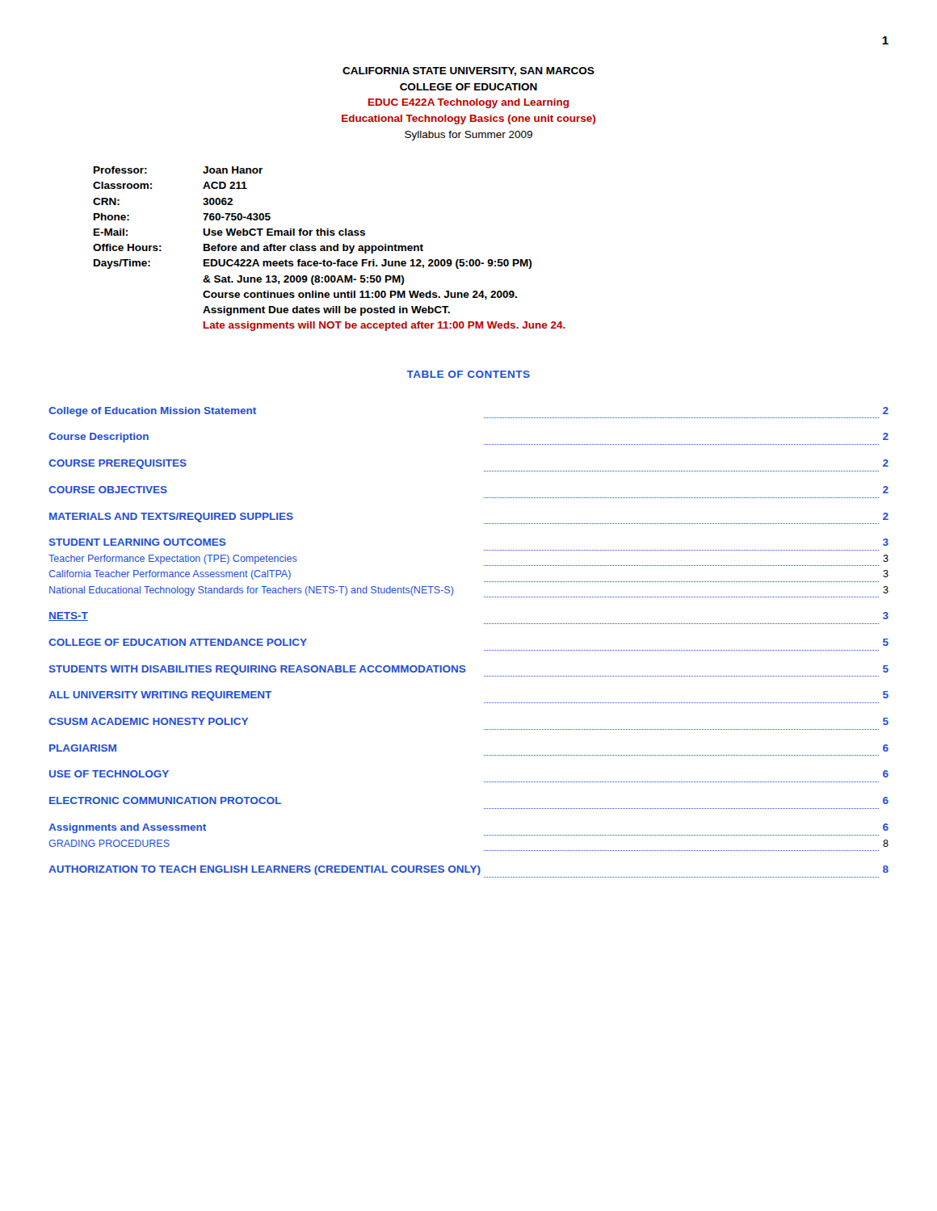1
CALIFORNIA STATE UNIVERSITY, SAN MARCOS
COLLEGE OF EDUCATION
EDUC E422A Technology and Learning
Educational Technology Basics (one unit course)
Syllabus for Summer 2009
| Professor: | Joan Hanor |
| Classroom: | ACD 211 |
| CRN: | 30062 |
| Phone: | 760-750-4305 |
| E-Mail: | Use WebCT Email for this class |
| Office Hours: | Before and after class and by appointment |
| Days/Time: | EDUC422A meets face-to-face Fri. June 12, 2009 (5:00- 9:50 PM) |
| | & Sat. June 13, 2009 (8:00AM- 5:50 PM) |
| | Course continues online until 11:00 PM Weds. June 24, 2009. |
| | Assignment Due dates will be posted in WebCT. |
| | Late assignments will NOT be accepted after 11:00 PM Weds. June 24. |
TABLE OF CONTENTS
| College of Education Mission Statement | | 2 |
| Course Description | | 2 |
| COURSE PREREQUISITES | | 2 |
| COURSE OBJECTIVES | | 2 |
| MATERIALS AND TEXTS/REQUIRED SUPPLIES | | 2 |
| STUDENT LEARNING OUTCOMES | | 3 |
| Teacher Performance Expectation (TPE) Competencies | | 3 |
| California Teacher Performance Assessment (CalTPA) | | 3 |
| National Educational Technology Standards for Teachers (NETS-T) and Students(NETS-S) | | 3 |
| NETS-T | | 3 |
| COLLEGE OF EDUCATION ATTENDANCE POLICY | | 5 |
| STUDENTS WITH DISABILITIES REQUIRING REASONABLE ACCOMMODATIONS | | 5 |
| ALL UNIVERSITY WRITING REQUIREMENT | | 5 |
| CSUSM ACADEMIC HONESTY POLICY | | 5 |
| PLAGIARISM | | 6 |
| USE OF TECHNOLOGY | | 6 |
| ELECTRONIC COMMUNICATION PROTOCOL | | 6 |
| Assignments and Assessment | | 6 |
| GRADING PROCEDURES | | 8 |
| AUTHORIZATION TO TEACH ENGLISH LEARNERS (CREDENTIAL COURSES ONLY) | | 8 |